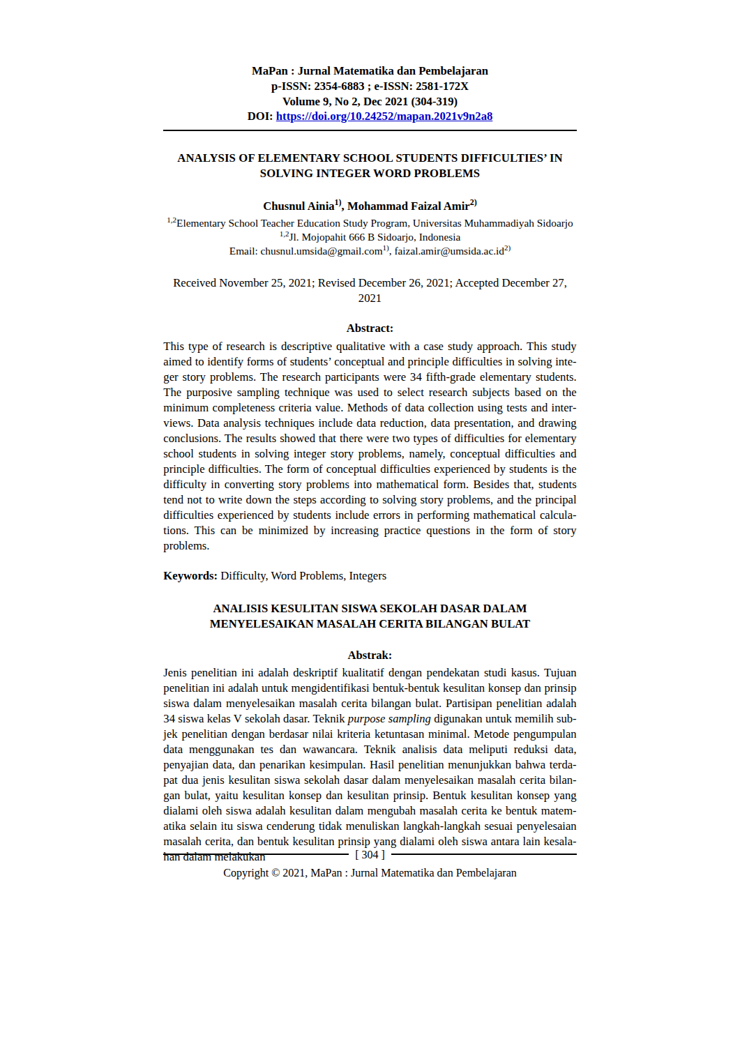MaPan : Jurnal Matematika dan Pembelajaran p-ISSN: 2354-6883 ; e-ISSN: 2581-172X Volume 9, No 2, Dec 2021 (304-319) DOI: https://doi.org/10.24252/mapan.2021v9n2a8
Analysis of Elementary School Students Difficulties’ in Solving Integer Word Problems
Chusnul Ainia1), Mohammad Faizal Amir2)
1,2Elementary School Teacher Education Study Program, Universitas Muhammadiyah Sidoarjo
1,2Jl. Mojopahit 666 B Sidoarjo, Indonesia
Email: chusnul.umsida@gmail.com1), faizal.amir@umsida.ac.id2)
Received November 25, 2021; Revised December 26, 2021; Accepted December 27, 2021
Abstract:
This type of research is descriptive qualitative with a case study approach. This study aimed to identify forms of students’ conceptual and principle difficulties in solving integer story problems. The research participants were 34 fifth-grade elementary students. The purposive sampling technique was used to select research subjects based on the minimum completeness criteria value. Methods of data collection using tests and interviews. Data analysis techniques include data reduction, data presentation, and drawing conclusions. The results showed that there were two types of difficulties for elementary school students in solving integer story problems, namely, conceptual difficulties and principle difficulties. The form of conceptual difficulties experienced by students is the difficulty in converting story problems into mathematical form. Besides that, students tend not to write down the steps according to solving story problems, and the principal difficulties experienced by students include errors in performing mathematical calculations. This can be minimized by increasing practice questions in the form of story problems.
Keywords: Difficulty, Word Problems, Integers
Analisis Kesulitan Siswa Sekolah Dasar dalam Menyelesaikan Masalah Cerita Bilangan Bulat
Abstrak:
Jenis penelitian ini adalah deskriptif kualitatif dengan pendekatan studi kasus. Tujuan penelitian ini adalah untuk mengidentifikasi bentuk-bentuk kesulitan konsep dan prinsip siswa dalam menyelesaikan masalah cerita bilangan bulat. Partisipan penelitian adalah 34 siswa kelas V sekolah dasar. Teknik purpose sampling digunakan untuk memilih subjek penelitian dengan berdasar nilai kriteria ketuntasan minimal. Metode pengumpulan data menggunakan tes dan wawancara. Teknik analisis data meliputi reduksi data, penyajian data, dan penarikan kesimpulan. Hasil penelitian menunjukkan bahwa terdapat dua jenis kesulitan siswa sekolah dasar dalam menyelesaikan masalah cerita bilangan bulat, yaitu kesulitan konsep dan kesulitan prinsip. Bentuk kesulitan konsep yang dialami oleh siswa adalah kesulitan dalam mengubah masalah cerita ke bentuk matematika selain itu siswa cenderung tidak menuliskan langkah-langkah sesuai penyelesaian masalah cerita, dan bentuk kesulitan prinsip yang dialami oleh siswa antara lain kesalahan dalam melakukan
[ 304 ]
Copyright © 2021, MaPan : Jurnal Matematika dan Pembelajaran